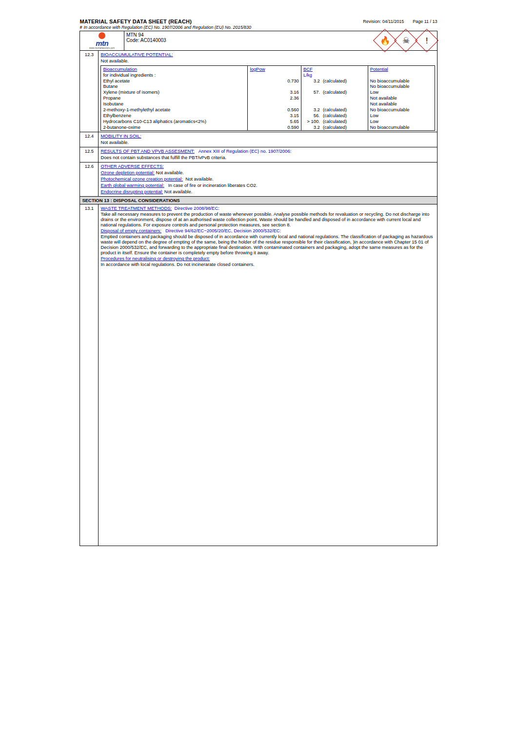MATERIAL SAFETY DATA SHEET (REACH)
#In accordance with Regulation (EC) No. 1907/2006 and Regulation (EU) No. 2015/830
Revision: 04/11/2015Page 11 / 13
| / mtn www.montanacolors.com / MTN 94 Code: AC0140003 / 🔥 ☠ ! / |
| 12.3 | BIOACCUMULATIVE POTENTIAL: Not available. / Bioaccumulation for individual ingredients : Ethyl acetate Butane Xylene (mixture of isomers) Propane Isobutane 2-methoxy-1-methylethyl acetate Ethylbenzene Hydrocarbons C10-C13 aliphatics (aromatics<2%) 2-butanone-oxime / logPow 0.730 3.16 2.36 0.560 3.15 5.65 0.590 / BCF L/kg 3.2 (calculated) 57. (calculated) 3.2 (calculated) 56. (calculated) > 100. (calculated) 3.2 (calculated) / Potential No bioaccumulable No bioaccumulable Low Not available Not available No bioaccumulable Low Low No bioaccumulable / |
| 12.4 | MOBILITY IN SOIL: Not available. |
| 12.5 | RESULTS OF PBT AND VPVB ASSESMENT: Annex XIII of Regulation (EC) no. 1907/2006: Does not contain substances that fulfill the PBT/vPvB criteria. |
| 12.6 | OTHER ADVERSE EFFECTS: Ozone depletion potential: Not available. Photochemical ozone creation potential: Not available. Earth global warming potential: In case of fire or incineration liberates CO2. Endocrine disrupting potential: Not available. |
| SECTION 13 : DISPOSAL CONSIDERATIONS |
| 13.1 | WASTE TREATMENT METHODS: Directive 2008/98/EC: Take all necessary measures to prevent the production of waste whenever possible. Analyse possible methods for revaluation or recycling. Do not discharge into drains or the environment, dispose of at an authorised waste collection point. Waste should be handled and disposed of in accordance with current local and national regulations. For exposure controls and personal protection measures, see section 8. Disposal of empty containers: Directive 94/62/EC−2005/20/EC, Decision 2000/532/EC: Emptied containers and packaging should be disposed of in accordance with currently local and national regulations. The classification of packaging as hazardous waste will depend on the degree of empting of the same, being the holder of the residue responsible for their classification, )in accordance with Chapter 15 01 of Decision 2000/532/EC, and forwarding to the appropriate final destination. With contaminated containers and packaging, adopt the same measures as for the product in itself. Ensure the container is completely empty before throwing it away. Procedures for neutralising or destroying the product: In accordance with local regulations. Do not incinerarate closed containers. |